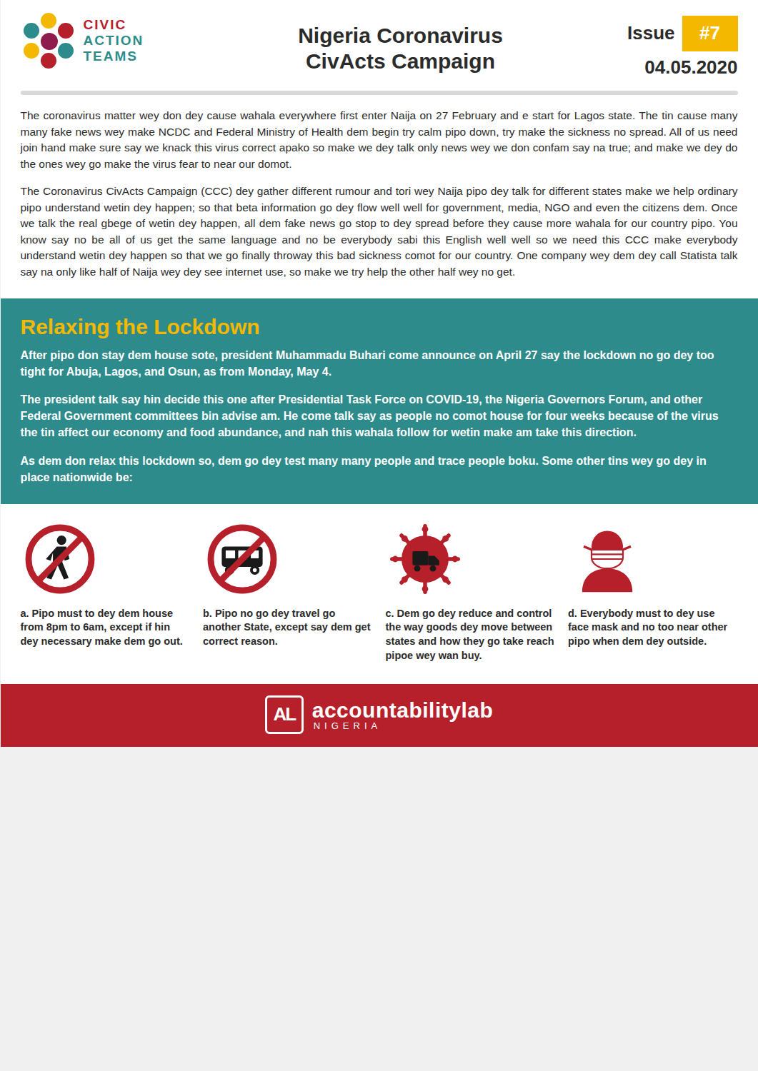CIVIC
ACTION
TEAMS
Nigeria Coronavirus
CivActs Campaign
Issue
#7
04.05.2020
The coronavirus matter wey don dey cause wahala everywhere first enter Naija on 27 February and e start for Lagos state. The tin cause many many fake news wey make NCDC and Federal Ministry of Health dem begin try calm pipo down, try make the sickness no spread. All of us need join hand make sure say we knack this virus correct apako so make we dey talk only news wey we don confam say na true; and make we dey do the ones wey go make the virus fear to near our domot.
The Coronavirus CivActs Campaign (CCC) dey gather different rumour and tori wey Naija pipo dey talk for different states make we help ordinary pipo understand wetin dey happen; so that beta information go dey flow well well for government, media, NGO and even the citizens dem. Once we talk the real gbege of wetin dey happen, all dem fake news go stop to dey spread before they cause more wahala for our country pipo. You know say no be all of us get the same language and no be everybody sabi this English well well so we need this CCC make everybody understand wetin dey happen so that we go finally throway this bad sickness comot for our country. One company wey dem dey call Statista talk say na only like half of Naija wey dey see internet use, so make we try help the other half wey no get.
Relaxing the Lockdown
After pipo don stay dem house sote, president Muhammadu Buhari come announce on April 27 say the lockdown no go dey too tight for Abuja, Lagos, and Osun, as from Monday, May 4.
The president talk say hin decide this one after Presidential Task Force on COVID-19, the Nigeria Governors Forum, and other Federal Government committees bin advise am. He come talk say as people no comot house for four weeks because of the virus the tin affect our economy and food abundance, and nah this wahala follow for wetin make am take this direction.
As dem don relax this lockdown so, dem go dey test many many people and trace people boku. Some other tins wey go dey in place nationwide be:
a. Pipo must to dey dem house from 8pm to 6am, except if hin dey necessary make dem go out.
b. Pipo no go dey travel go another State, except say dem get correct reason.
c. Dem go dey reduce and control the way goods dey move between states and how they go take reach pipoe wey wan buy.
d. Everybody must to dey use face mask and no too near other pipo when dem dey outside.
AL
accountabilitylab
NIGERIA